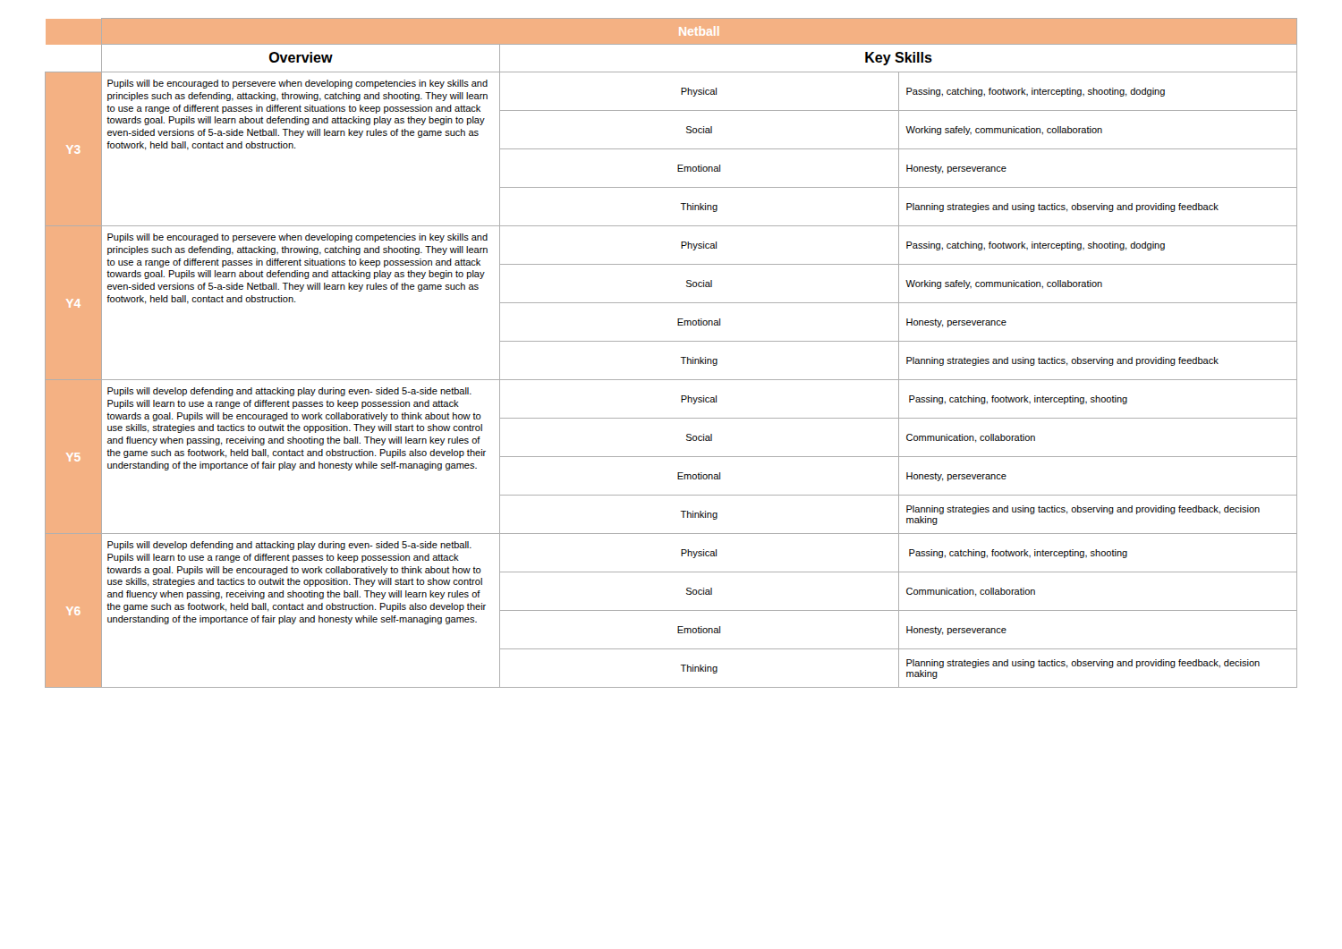| | Netball |
| | Overview | Key Skills |
| Y3 | Pupils will be encouraged to persevere when developing competencies in key skills and principles such as defending, attacking, throwing, catching and shooting. They will learn to use a range of different passes in different situations to keep possession and attack towards goal. Pupils will learn about defending and attacking play as they begin to play even-sided versions of 5-a-side Netball. They will learn key rules of the game such as footwork, held ball, contact and obstruction. | Physical | Passing, catching, footwork, intercepting, shooting, dodging |
| Social | Working safely, communication, collaboration |
| Emotional | Honesty, perseverance |
| Thinking | Planning strategies and using tactics, observing and providing feedback |
| Y4 | Pupils will be encouraged to persevere when developing competencies in key skills and principles such as defending, attacking, throwing, catching and shooting. They will learn to use a range of different passes in different situations to keep possession and attack towards goal. Pupils will learn about defending and attacking play as they begin to play even-sided versions of 5-a-side Netball. They will learn key rules of the game such as footwork, held ball, contact and obstruction. | Physical | Passing, catching, footwork, intercepting, shooting, dodging |
| Social | Working safely, communication, collaboration |
| Emotional | Honesty, perseverance |
| Thinking | Planning strategies and using tactics, observing and providing feedback |
| Y5 | Pupils will develop defending and attacking play during even- sided 5-a-side netball. Pupils will learn to use a range of different passes to keep possession and attack towards a goal. Pupils will be encouraged to work collaboratively to think about how to use skills, strategies and tactics to outwit the opposition. They will start to show control and fluency when passing, receiving and shooting the ball. They will learn key rules of the game such as footwork, held ball, contact and obstruction. Pupils also develop their understanding of the importance of fair play and honesty while self-managing games. | Physical | Passing, catching, footwork, intercepting, shooting |
| Social | Communication, collaboration |
| Emotional | Honesty, perseverance |
| Thinking | Planning strategies and using tactics, observing and providing feedback, decision making |
| Y6 | Pupils will develop defending and attacking play during even- sided 5-a-side netball. Pupils will learn to use a range of different passes to keep possession and attack towards a goal. Pupils will be encouraged to work collaboratively to think about how to use skills, strategies and tactics to outwit the opposition. They will start to show control and fluency when passing, receiving and shooting the ball. They will learn key rules of the game such as footwork, held ball, contact and obstruction. Pupils also develop their understanding of the importance of fair play and honesty while self-managing games. | Physical | Passing, catching, footwork, intercepting, shooting |
| Social | Communication, collaboration |
| Emotional | Honesty, perseverance |
| Thinking | Planning strategies and using tactics, observing and providing feedback, decision making |